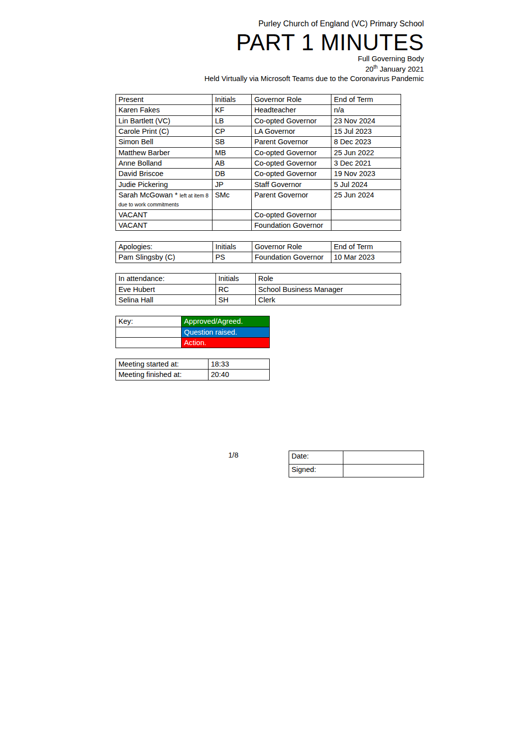Purley Church of England (VC) Primary School
PART 1 MINUTES
Full Governing Body
20th January 2021
Held Virtually via Microsoft Teams due to the Coronavirus Pandemic
| Present | Initials | Governor Role | End of Term |
| --- | --- | --- | --- |
| Karen Fakes | KF | Headteacher | n/a |
| Lin Bartlett (VC) | LB | Co-opted Governor | 23 Nov 2024 |
| Carole Print (C) | CP | LA Governor | 15 Jul 2023 |
| Simon Bell | SB | Parent Governor | 8 Dec 2023 |
| Matthew Barber | MB | Co-opted Governor | 25 Jun 2022 |
| Anne Bolland | AB | Co-opted Governor | 3 Dec 2021 |
| David Briscoe | DB | Co-opted Governor | 19 Nov 2023 |
| Judie Pickering | JP | Staff Governor | 5 Jul 2024 |
| Sarah McGowan * left at item 8 due to work commitments | SMc | Parent Governor | 25 Jun 2024 |
| VACANT | | Co-opted Governor | |
| VACANT | | Foundation Governor | |
| Apologies: | Initials | Governor Role | End of Term |
| --- | --- | --- | --- |
| Pam Slingsby (C) | PS | Foundation Governor | 10 Mar 2023 |
| In attendance: | Initials | Role |
| --- | --- | --- |
| Eve Hubert | RC | School Business Manager |
| Selina Hall | SH | Clerk |
| Key: | Approved/Agreed. |
| | Question raised. |
| | Action. |
| Meeting started at: | 18:33 |
| Meeting finished at: | 20:40 |
1/8
| Date: | |
| Signed: | |